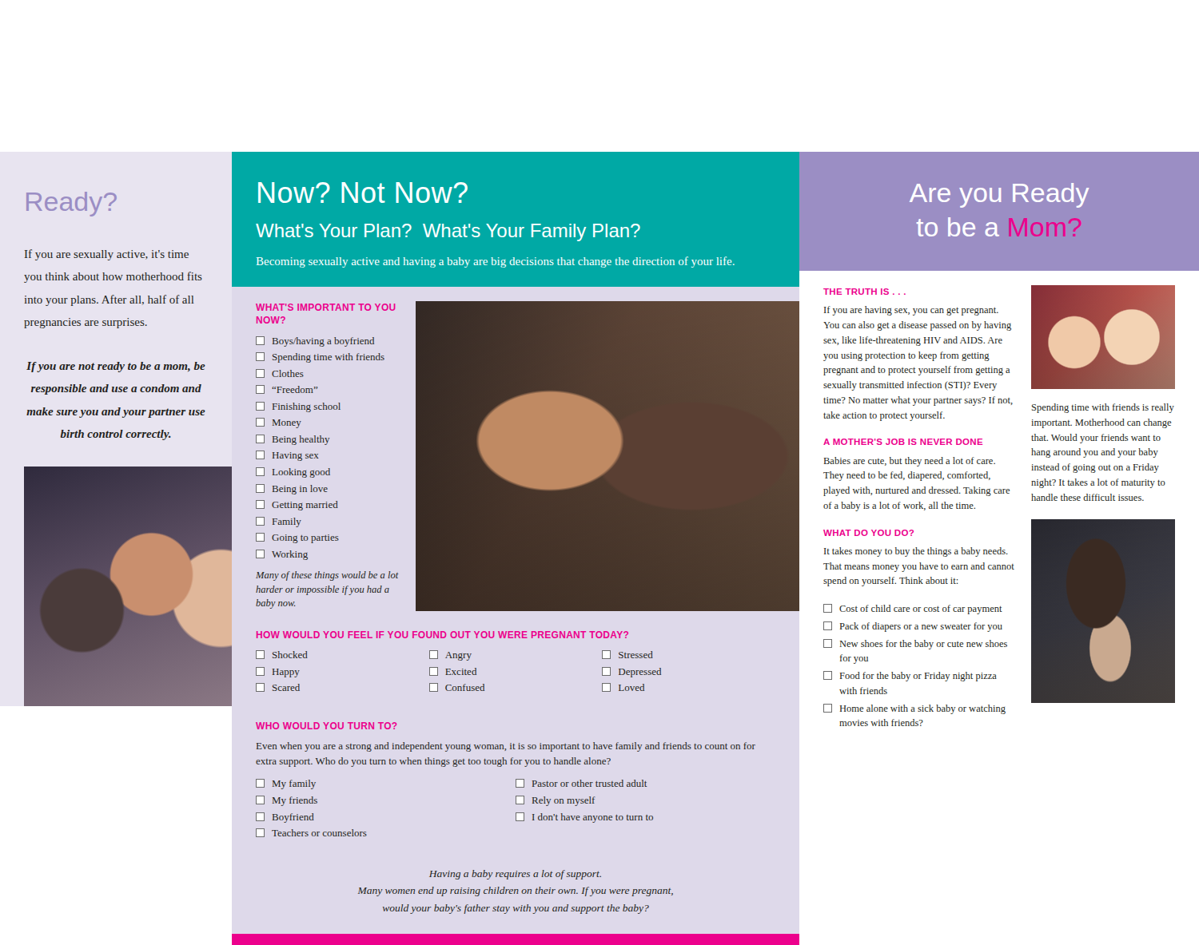Ready?
If you are sexually active, it's time you think about how motherhood fits into your plans. After all, half of all pregnancies are surprises.
If you are not ready to be a mom, be responsible and use a condom and make sure you and your partner use birth control correctly.
Now? Not Now?
What's Your Plan? What's Your Family Plan?
Becoming sexually active and having a baby are big decisions that change the direction of your life.
What's important to you now?
Boys/having a boyfriend
Spending time with friends
Clothes
“Freedom”
Finishing school
Money
Being healthy
Having sex
Looking good
Being in love
Getting married
Family
Going to parties
Working
Many of these things would be a lot harder or impossible if you had a baby now.
How would you feel if you found out you were pregnant today?
Shocked
Happy
Scared
Angry
Excited
Confused
Stressed
Depressed
Loved
Who would you turn to?
Even when you are a strong and independent young woman, it is so important to have family and friends to count on for extra support. Who do you turn to when things get too tough for you to handle alone?
My family
My friends
Boyfriend
Teachers or counselors
Pastor or other trusted adult
Rely on myself
I don't have anyone to turn to
Having a baby requires a lot of support.
Many women end up raising children on their own. If you were pregnant,
would your baby's father stay with you and support the baby?
Are you Ready
to be a Mom?
The truth is . . .
If you are having sex, you can get pregnant. You can also get a disease passed on by having sex, like life-threatening HIV and AIDS. Are you using protection to keep from getting pregnant and to protect yourself from getting a sexually transmitted infection (STI)? Every time? No matter what your partner says? If not, take action to protect yourself.
A mother's job is never done
Babies are cute, but they need a lot of care. They need to be fed, diapered, comforted, played with, nurtured and dressed. Taking care of a baby is a lot of work, all the time.
What do you do?
It takes money to buy the things a baby needs. That means money you have to earn and cannot spend on yourself. Think about it:
Cost of child care or cost of car payment
Pack of diapers or a new sweater for you
New shoes for the baby or cute new shoes for you
Food for the baby or Friday night pizza with friends
Home alone with a sick baby or watching movies with friends?
Spending time with friends is really important. Motherhood can change that. Would your friends want to hang around you and your baby instead of going out on a Friday night? It takes a lot of maturity to handle these difficult issues.